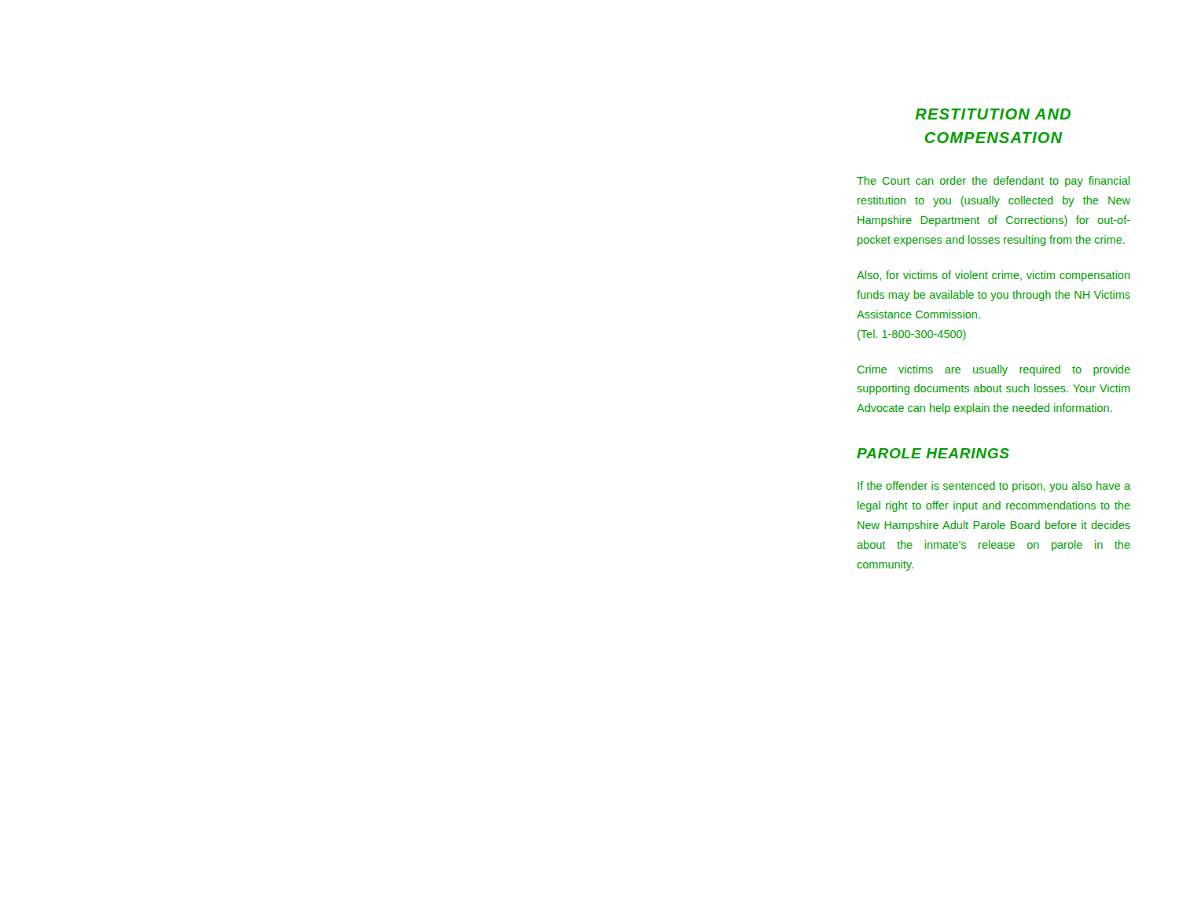RESTITUTION AND COMPENSATION
The Court can order the defendant to pay financial restitution to you (usually collected by the New Hampshire Department of Corrections) for out-of-pocket expenses and losses resulting from the crime.
Also, for victims of violent crime, victim compensation funds may be available to you through the NH Victims Assistance Commission.
(Tel. 1-800-300-4500)
Crime victims are usually required to provide supporting documents about such losses. Your Victim Advocate can help explain the needed information.
PAROLE HEARINGS
If the offender is sentenced to prison, you also have a legal right to offer input and recommendations to the New Hampshire Adult Parole Board before it decides about the inmate’s release on parole in the community.